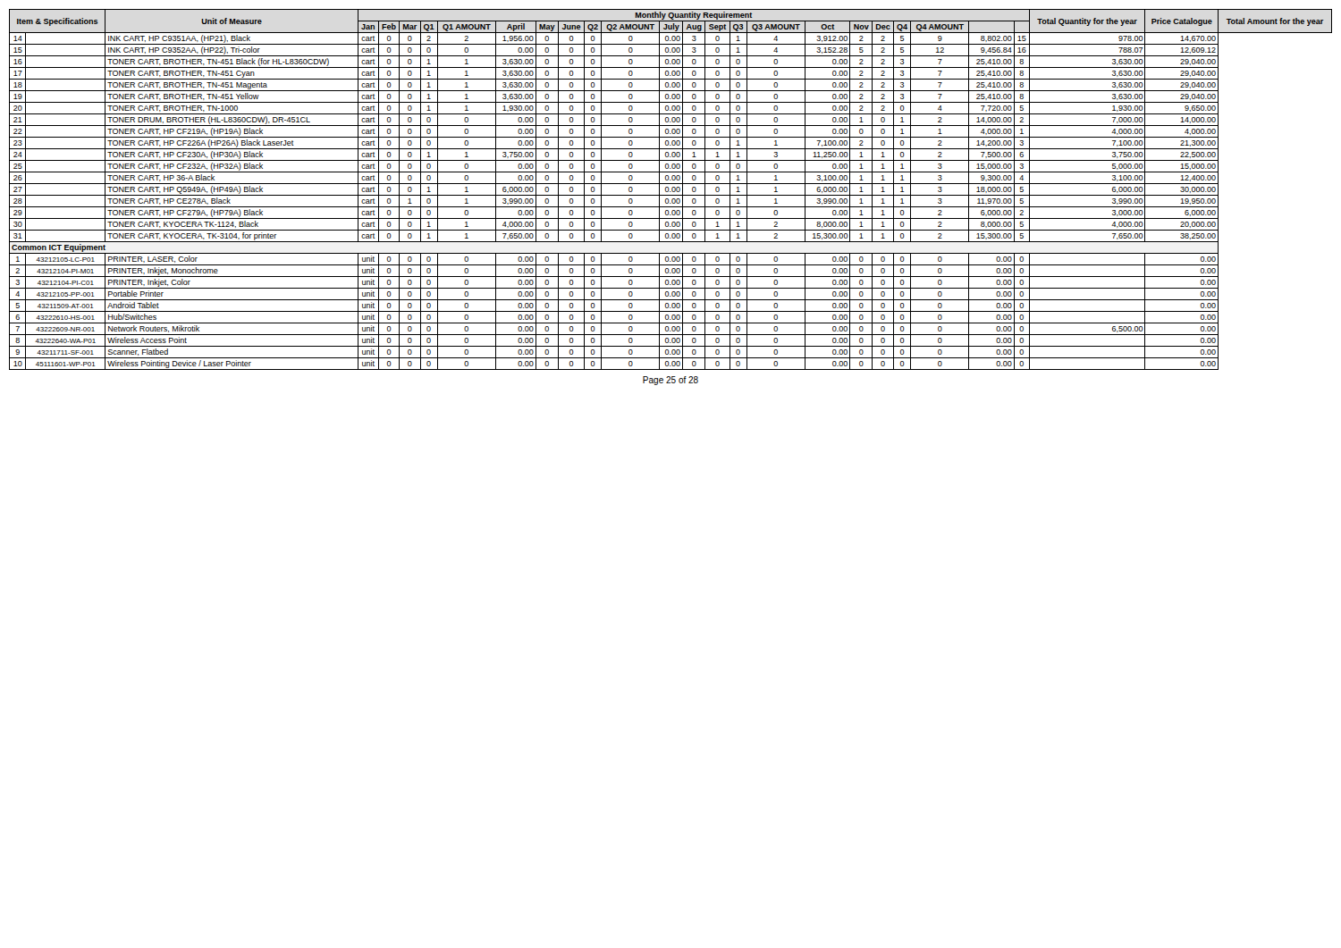| Item & Specifications | Unit of Measure | Monthly Quantity Requirement | Total Quantity for the year | Price Catalogue | Total Amount for the year |
| --- | --- | --- | --- | --- | --- |
| Jan | Feb | Mar | Q1 | Q1 AMOUNT | April | May | June | Q2 | Q2 AMOUNT | July | Aug | Sept | Q3 | Q3 AMOUNT | Oct | Nov | Dec | Q4 | Q4 AMOUNT | | |
| 14 | | INK CART, HP C9351AA, (HP21), Black | cart | 0 | 0 | 2 | 2 | 1,956.00 | 0 | 0 | 0 | 0 | 0.00 | 3 | 0 | 1 | 4 | 3,912.00 | 2 | 2 | 5 | 9 | 8,802.00 | 15 | 978.00 | 14,670.00 |
| 15 | | INK CART, HP C9352AA, (HP22), Tri-color | cart | 0 | 0 | 0 | 0 | 0.00 | 0 | 0 | 0 | 0 | 0.00 | 3 | 0 | 1 | 4 | 3,152.28 | 5 | 2 | 5 | 12 | 9,456.84 | 16 | 788.07 | 12,609.12 |
| 16 | | TONER CART, BROTHER, TN-451 Black (for HL-L8360CDW) | cart | 0 | 0 | 1 | 1 | 3,630.00 | 0 | 0 | 0 | 0 | 0.00 | 0 | 0 | 0 | 0 | 0.00 | 2 | 2 | 3 | 7 | 25,410.00 | 8 | 3,630.00 | 29,040.00 |
| 17 | | TONER CART, BROTHER, TN-451 Cyan | cart | 0 | 0 | 1 | 1 | 3,630.00 | 0 | 0 | 0 | 0 | 0.00 | 0 | 0 | 0 | 0 | 0.00 | 2 | 2 | 3 | 7 | 25,410.00 | 8 | 3,630.00 | 29,040.00 |
| 18 | | TONER CART, BROTHER, TN-451 Magenta | cart | 0 | 0 | 1 | 1 | 3,630.00 | 0 | 0 | 0 | 0 | 0.00 | 0 | 0 | 0 | 0 | 0.00 | 2 | 2 | 3 | 7 | 25,410.00 | 8 | 3,630.00 | 29,040.00 |
| 19 | | TONER CART, BROTHER, TN-451 Yellow | cart | 0 | 0 | 1 | 1 | 3,630.00 | 0 | 0 | 0 | 0 | 0.00 | 0 | 0 | 0 | 0 | 0.00 | 2 | 2 | 3 | 7 | 25,410.00 | 8 | 3,630.00 | 29,040.00 |
| 20 | | TONER CART, BROTHER, TN-1000 | cart | 0 | 0 | 1 | 1 | 1,930.00 | 0 | 0 | 0 | 0 | 0.00 | 0 | 0 | 0 | 0 | 0.00 | 2 | 2 | 0 | 4 | 7,720.00 | 5 | 1,930.00 | 9,650.00 |
| 21 | | TONER DRUM, BROTHER (HL-L8360CDW), DR-451CL | cart | 0 | 0 | 0 | 0 | 0.00 | 0 | 0 | 0 | 0 | 0.00 | 0 | 0 | 0 | 0 | 0.00 | 1 | 0 | 1 | 2 | 14,000.00 | 2 | 7,000.00 | 14,000.00 |
| 22 | | TONER CART, HP CF219A, (HP19A) Black | cart | 0 | 0 | 0 | 0 | 0.00 | 0 | 0 | 0 | 0 | 0.00 | 0 | 0 | 0 | 0 | 0.00 | 0 | 0 | 1 | 1 | 4,000.00 | 1 | 4,000.00 | 4,000.00 |
| 23 | | TONER CART, HP CF226A (HP26A) Black LaserJet | cart | 0 | 0 | 0 | 0 | 0.00 | 0 | 0 | 0 | 0 | 0.00 | 0 | 0 | 1 | 1 | 7,100.00 | 2 | 0 | 0 | 2 | 14,200.00 | 3 | 7,100.00 | 21,300.00 |
| 24 | | TONER CART, HP CF230A, (HP30A) Black | cart | 0 | 0 | 1 | 1 | 3,750.00 | 0 | 0 | 0 | 0 | 0.00 | 1 | 1 | 1 | 3 | 11,250.00 | 1 | 1 | 0 | 2 | 7,500.00 | 6 | 3,750.00 | 22,500.00 |
| 25 | | TONER CART, HP CF232A, (HP32A) Black | cart | 0 | 0 | 0 | 0 | 0.00 | 0 | 0 | 0 | 0 | 0.00 | 0 | 0 | 0 | 0 | 0.00 | 1 | 1 | 1 | 3 | 15,000.00 | 3 | 5,000.00 | 15,000.00 |
| 26 | | TONER CART, HP 36-A Black | cart | 0 | 0 | 0 | 0 | 0.00 | 0 | 0 | 0 | 0 | 0.00 | 0 | 0 | 1 | 1 | 3,100.00 | 1 | 1 | 1 | 3 | 9,300.00 | 4 | 3,100.00 | 12,400.00 |
| 27 | | TONER CART, HP Q5949A, (HP49A) Black | cart | 0 | 0 | 1 | 1 | 6,000.00 | 0 | 0 | 0 | 0 | 0.00 | 0 | 0 | 1 | 1 | 6,000.00 | 1 | 1 | 1 | 3 | 18,000.00 | 5 | 6,000.00 | 30,000.00 |
| 28 | | TONER CART, HP CE278A, Black | cart | 0 | 1 | 0 | 1 | 3,990.00 | 0 | 0 | 0 | 0 | 0.00 | 0 | 0 | 1 | 1 | 3,990.00 | 1 | 1 | 1 | 3 | 11,970.00 | 5 | 3,990.00 | 19,950.00 |
| 29 | | TONER CART, HP CF279A, (HP79A) Black | cart | 0 | 0 | 0 | 0 | 0.00 | 0 | 0 | 0 | 0 | 0.00 | 0 | 0 | 0 | 0 | 0.00 | 1 | 1 | 0 | 2 | 6,000.00 | 2 | 3,000.00 | 6,000.00 |
| 30 | | TONER CART, KYOCERA TK-1124, Black | cart | 0 | 0 | 1 | 1 | 4,000.00 | 0 | 0 | 0 | 0 | 0.00 | 0 | 1 | 1 | 2 | 8,000.00 | 1 | 1 | 0 | 2 | 8,000.00 | 5 | 4,000.00 | 20,000.00 |
| 31 | | TONER CART, KYOCERA, TK-3104, for printer | cart | 0 | 0 | 1 | 1 | 7,650.00 | 0 | 0 | 0 | 0 | 0.00 | 0 | 1 | 1 | 2 | 15,300.00 | 1 | 1 | 0 | 2 | 15,300.00 | 5 | 7,650.00 | 38,250.00 |
| Common ICT Equipment |
| 1 | 43212105-LC-P01 | PRINTER, LASER, Color | unit | 0 | 0 | 0 | 0 | 0.00 | 0 | 0 | 0 | 0 | 0.00 | 0 | 0 | 0 | 0 | 0.00 | 0 | 0 | 0 | 0 | 0.00 | 0 | | 0.00 |
| 2 | 43212104-PI-M01 | PRINTER, Inkjet, Monochrome | unit | 0 | 0 | 0 | 0 | 0.00 | 0 | 0 | 0 | 0 | 0.00 | 0 | 0 | 0 | 0 | 0.00 | 0 | 0 | 0 | 0 | 0.00 | 0 | | 0.00 |
| 3 | 43212104-PI-C01 | PRINTER, Inkjet, Color | unit | 0 | 0 | 0 | 0 | 0.00 | 0 | 0 | 0 | 0 | 0.00 | 0 | 0 | 0 | 0 | 0.00 | 0 | 0 | 0 | 0 | 0.00 | 0 | | 0.00 |
| 4 | 43212105-PP-001 | Portable Printer | unit | 0 | 0 | 0 | 0 | 0.00 | 0 | 0 | 0 | 0 | 0.00 | 0 | 0 | 0 | 0 | 0.00 | 0 | 0 | 0 | 0 | 0.00 | 0 | | 0.00 |
| 5 | 43211509-AT-001 | Android Tablet | unit | 0 | 0 | 0 | 0 | 0.00 | 0 | 0 | 0 | 0 | 0.00 | 0 | 0 | 0 | 0 | 0.00 | 0 | 0 | 0 | 0 | 0.00 | 0 | | 0.00 |
| 6 | 43222610-HS-001 | Hub/Switches | unit | 0 | 0 | 0 | 0 | 0.00 | 0 | 0 | 0 | 0 | 0.00 | 0 | 0 | 0 | 0 | 0.00 | 0 | 0 | 0 | 0 | 0.00 | 0 | | 0.00 |
| 7 | 43222609-NR-001 | Network Routers, Mikrotik | unit | 0 | 0 | 0 | 0 | 0.00 | 0 | 0 | 0 | 0 | 0.00 | 0 | 0 | 0 | 0 | 0.00 | 0 | 0 | 0 | 0 | 0.00 | 0 | 6,500.00 | 0.00 |
| 8 | 43222640-WA-P01 | Wireless Access Point | unit | 0 | 0 | 0 | 0 | 0.00 | 0 | 0 | 0 | 0 | 0.00 | 0 | 0 | 0 | 0 | 0.00 | 0 | 0 | 0 | 0 | 0.00 | 0 | | 0.00 |
| 9 | 43211711-SF-001 | Scanner, Flatbed | unit | 0 | 0 | 0 | 0 | 0.00 | 0 | 0 | 0 | 0 | 0.00 | 0 | 0 | 0 | 0 | 0.00 | 0 | 0 | 0 | 0 | 0.00 | 0 | | 0.00 |
| 10 | 45111601-WP-P01 | Wireless Pointing Device / Laser Pointer | unit | 0 | 0 | 0 | 0 | 0.00 | 0 | 0 | 0 | 0 | 0.00 | 0 | 0 | 0 | 0 | 0.00 | 0 | 0 | 0 | 0 | 0.00 | 0 | | 0.00 |
Page 25 of 28